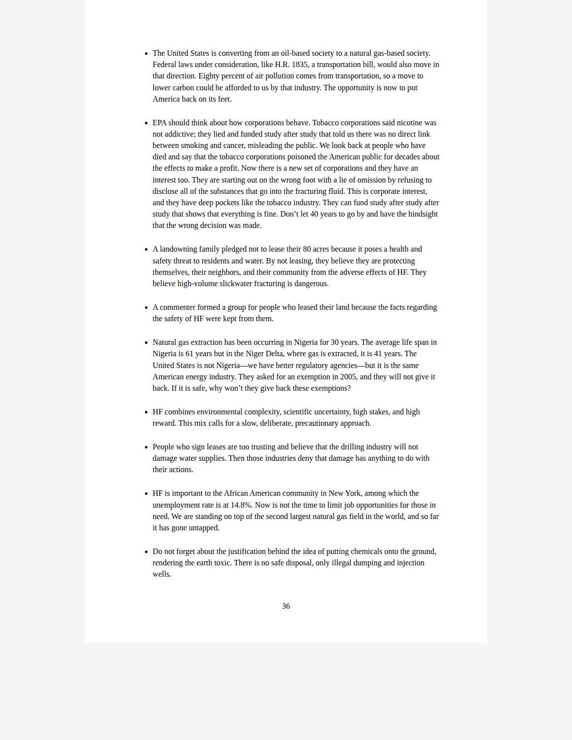The United States is converting from an oil-based society to a natural gas-based society. Federal laws under consideration, like H.R. 1835, a transportation bill, would also move in that direction. Eighty percent of air pollution comes from transportation, so a move to lower carbon could be afforded to us by that industry. The opportunity is now to put America back on its feet.
EPA should think about how corporations behave. Tobacco corporations said nicotine was not addictive; they lied and funded study after study that told us there was no direct link between smoking and cancer, misleading the public. We look back at people who have died and say that the tobacco corporations poisoned the American public for decades about the effects to make a profit. Now there is a new set of corporations and they have an interest too. They are starting out on the wrong foot with a lie of omission by refusing to disclose all of the substances that go into the fracturing fluid. This is corporate interest, and they have deep pockets like the tobacco industry. They can fund study after study after study that shows that everything is fine. Don’t let 40 years to go by and have the hindsight that the wrong decision was made.
A landowning family pledged not to lease their 80 acres because it poses a health and safety threat to residents and water. By not leasing, they believe they are protecting themselves, their neighbors, and their community from the adverse effects of HF. They believe high-volume slickwater fracturing is dangerous.
A commenter formed a group for people who leased their land because the facts regarding the safety of HF were kept from them.
Natural gas extraction has been occurring in Nigeria for 30 years. The average life span in Nigeria is 61 years but in the Niger Delta, where gas is extracted, it is 41 years. The United States is not Nigeria—we have better regulatory agencies—but it is the same American energy industry. They asked for an exemption in 2005, and they will not give it back. If it is safe, why won’t they give back these exemptions?
HF combines environmental complexity, scientific uncertainty, high stakes, and high reward. This mix calls for a slow, deliberate, precautionary approach.
People who sign leases are too trusting and believe that the drilling industry will not damage water supplies. Then those industries deny that damage has anything to do with their actions.
HF is important to the African American community in New York, among which the unemployment rate is at 14.8%. Now is not the time to limit job opportunities for those in need. We are standing on top of the second largest natural gas field in the world, and so far it has gone untapped.
Do not forget about the justification behind the idea of putting chemicals onto the ground, rendering the earth toxic. There is no safe disposal, only illegal dumping and injection wells.
36